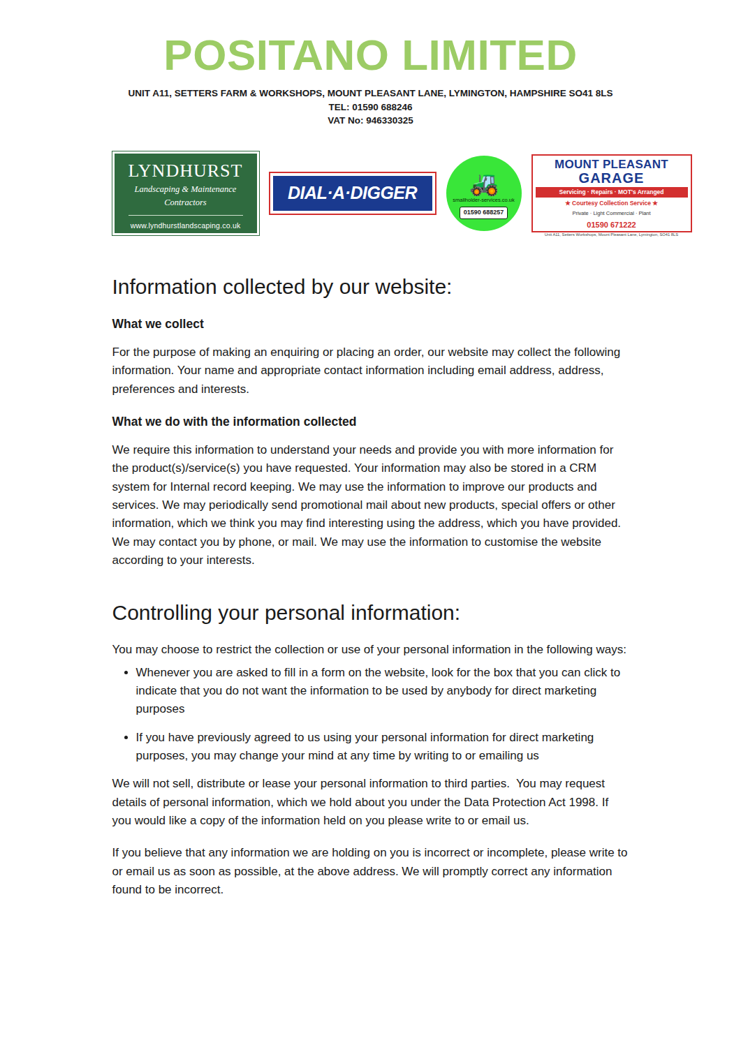POSITANO LIMITED
UNIT A11, SETTERS FARM & WORKSHOPS, MOUNT PLEASANT LANE, LYMINGTON, HAMPSHIRE SO41 8LS
TEL: 01590 688246
VAT No: 946330325
LYNDHURST
Landscaping & Maintenance
Contractors
www.lyndhurstlandscaping.co.uk
DIAL·A·DIGGER
🚜
smallholder-services.co.uk
01590 688257
MOUNT PLEASANT
GARAGE
Servicing · Repairs · MOT's Arranged
★ Courtesy Collection Service ★
Private · Light Commercial · Plant
01590 671222
Unit A11, Setters Workshops, Mount Pleasant Lane, Lymington, SO41 8LS
Information collected by our website:
What we collect
For the purpose of making an enquiring or placing an order, our website may collect the following information. Your name and appropriate contact information including email address, address, preferences and interests.
What we do with the information collected
We require this information to understand your needs and provide you with more information for the product(s)/service(s) you have requested. Your information may also be stored in a CRM system for Internal record keeping. We may use the information to improve our products and services. We may periodically send promotional mail about new products, special offers or other information, which we think you may find interesting using the address, which you have provided. We may contact you by phone, or mail. We may use the information to customise the website according to your interests.
Controlling your personal information:
You may choose to restrict the collection or use of your personal information in the following ways:
Whenever you are asked to fill in a form on the website, look for the box that you can click to indicate that you do not want the information to be used by anybody for direct marketing purposes
If you have previously agreed to us using your personal information for direct marketing purposes, you may change your mind at any time by writing to or emailing us
We will not sell, distribute or lease your personal information to third parties. You may request details of personal information, which we hold about you under the Data Protection Act 1998. If you would like a copy of the information held on you please write to or email us.
If you believe that any information we are holding on you is incorrect or incomplete, please write to or email us as soon as possible, at the above address. We will promptly correct any information found to be incorrect.